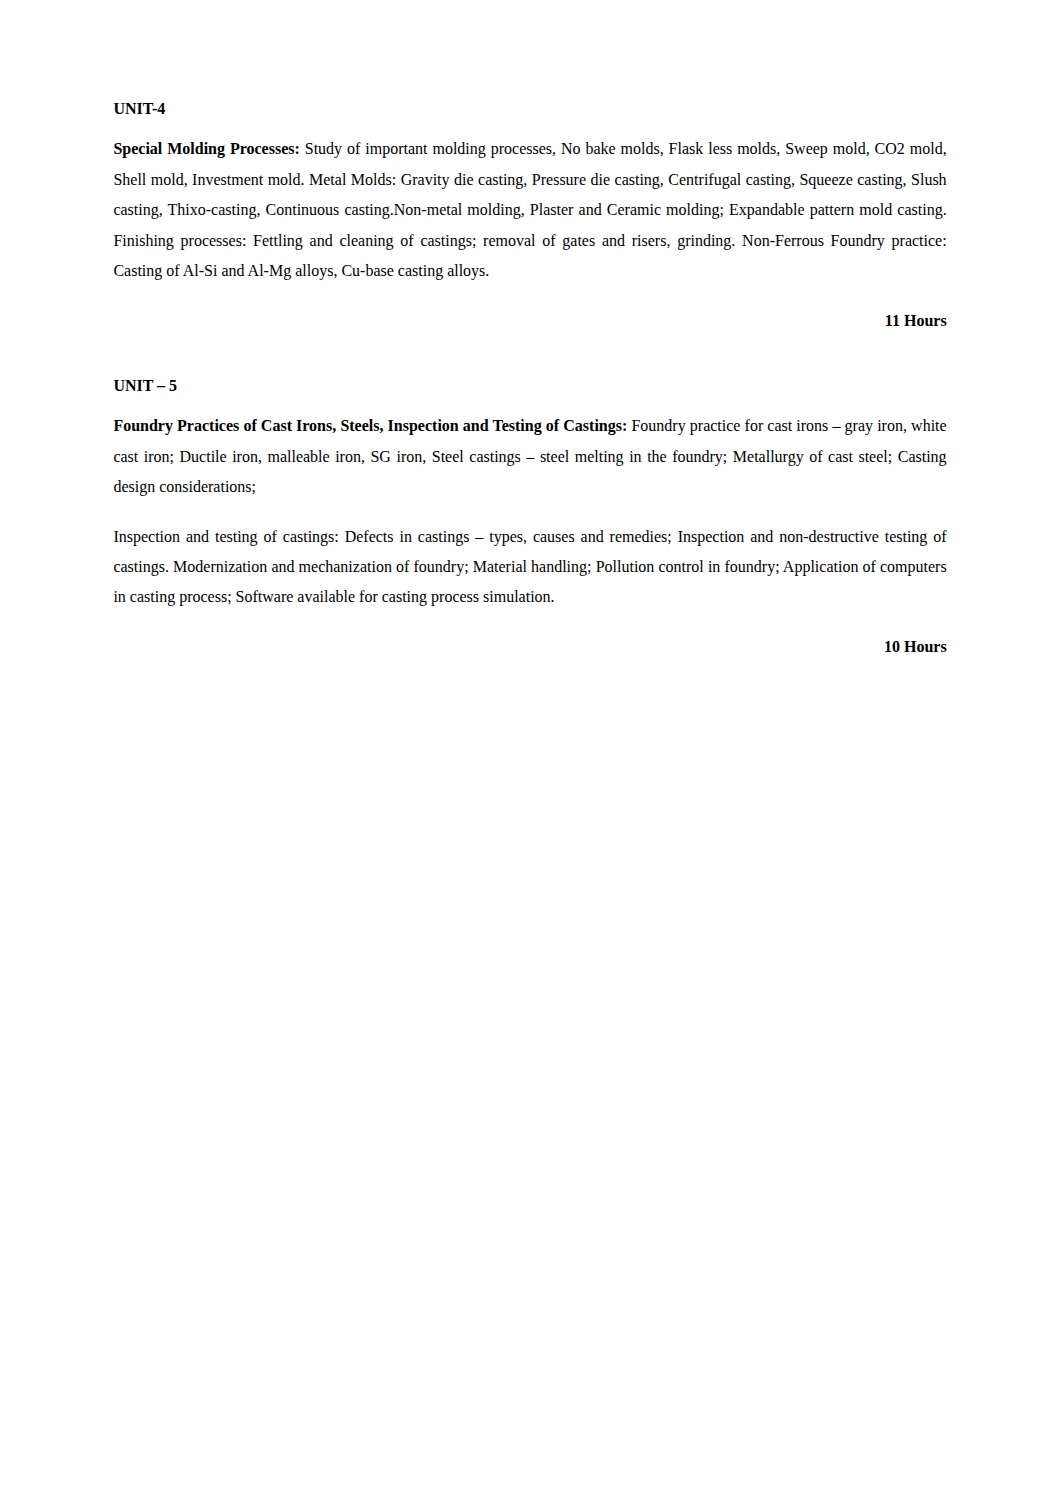UNIT-4
Special Molding Processes: Study of important molding processes, No bake molds, Flask less molds, Sweep mold, CO2 mold, Shell mold, Investment mold. Metal Molds: Gravity die casting, Pressure die casting, Centrifugal casting, Squeeze casting, Slush casting, Thixo-casting, Continuous casting.Non-metal molding, Plaster and Ceramic molding; Expandable pattern mold casting. Finishing processes: Fettling and cleaning of castings; removal of gates and risers, grinding. Non-Ferrous Foundry practice: Casting of Al-Si and Al-Mg alloys, Cu-base casting alloys.
11 Hours
UNIT – 5
Foundry Practices of Cast Irons, Steels, Inspection and Testing of Castings: Foundry practice for cast irons – gray iron, white cast iron; Ductile iron, malleable iron, SG iron, Steel castings – steel melting in the foundry; Metallurgy of cast steel; Casting design considerations;
Inspection and testing of castings: Defects in castings – types, causes and remedies; Inspection and non-destructive testing of castings. Modernization and mechanization of foundry; Material handling; Pollution control in foundry; Application of computers in casting process; Software available for casting process simulation.
10 Hours